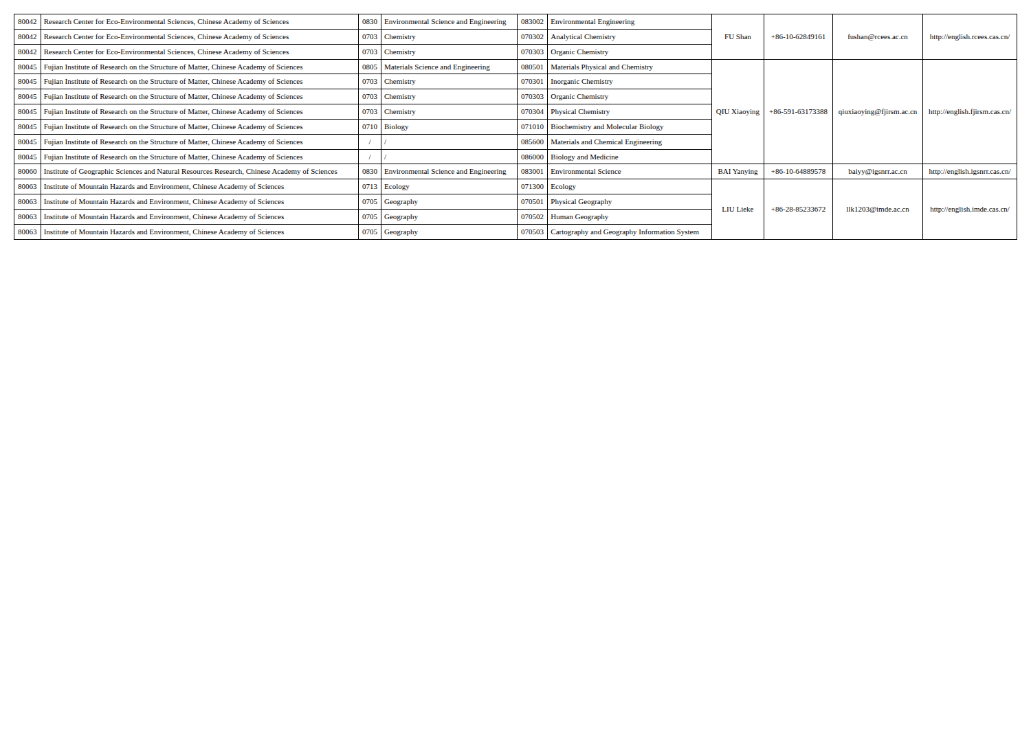| 80042 | Research Center for Eco-Environmental Sciences, Chinese Academy of Sciences | 0830 | Environmental Science and Engineering | 083002 | Environmental Engineering | FU Shan | +86-10-62849161 | fushan@rcees.ac.cn | http://english.rcees.cas.cn/ |
| 80042 | Research Center for Eco-Environmental Sciences, Chinese Academy of Sciences | 0703 | Chemistry | 070302 | Analytical Chemistry |
| 80042 | Research Center for Eco-Environmental Sciences, Chinese Academy of Sciences | 0703 | Chemistry | 070303 | Organic Chemistry |
| 80045 | Fujian Institute of Research on the Structure of Matter, Chinese Academy of Sciences | 0805 | Materials Science and Engineering | 080501 | Materials Physical and Chemistry | QIU Xiaoying | +86-591-63173388 | qiuxiaoying@fjirsm.ac.cn | http://english.fjirsm.cas.cn/ |
| 80045 | Fujian Institute of Research on the Structure of Matter, Chinese Academy of Sciences | 0703 | Chemistry | 070301 | Inorganic Chemistry |
| 80045 | Fujian Institute of Research on the Structure of Matter, Chinese Academy of Sciences | 0703 | Chemistry | 070303 | Organic Chemistry |
| 80045 | Fujian Institute of Research on the Structure of Matter, Chinese Academy of Sciences | 0703 | Chemistry | 070304 | Physical Chemistry |
| 80045 | Fujian Institute of Research on the Structure of Matter, Chinese Academy of Sciences | 0710 | Biology | 071010 | Biochemistry and Molecular Biology |
| 80045 | Fujian Institute of Research on the Structure of Matter, Chinese Academy of Sciences | / | / | 085600 | Materials and Chemical Engineering |
| 80045 | Fujian Institute of Research on the Structure of Matter, Chinese Academy of Sciences | / | / | 086000 | Biology and Medicine |
| 80060 | Institute of Geographic Sciences and Natural Resources Research, Chinese Academy of Sciences | 0830 | Environmental Science and Engineering | 083001 | Environmental Science | BAI Yanying | +86-10-64889578 | baiyy@igsnrr.ac.cn | http://english.igsnrr.cas.cn/ |
| 80063 | Institute of Mountain Hazards and Environment, Chinese Academy of Sciences | 0713 | Ecology | 071300 | Ecology | LIU Lieke | +86-28-85233672 | llk1203@imde.ac.cn | http://english.imde.cas.cn/ |
| 80063 | Institute of Mountain Hazards and Environment, Chinese Academy of Sciences | 0705 | Geography | 070501 | Physical Geography |
| 80063 | Institute of Mountain Hazards and Environment, Chinese Academy of Sciences | 0705 | Geography | 070502 | Human Geography |
| 80063 | Institute of Mountain Hazards and Environment, Chinese Academy of Sciences | 0705 | Geography | 070503 | Cartography and Geography Information System |